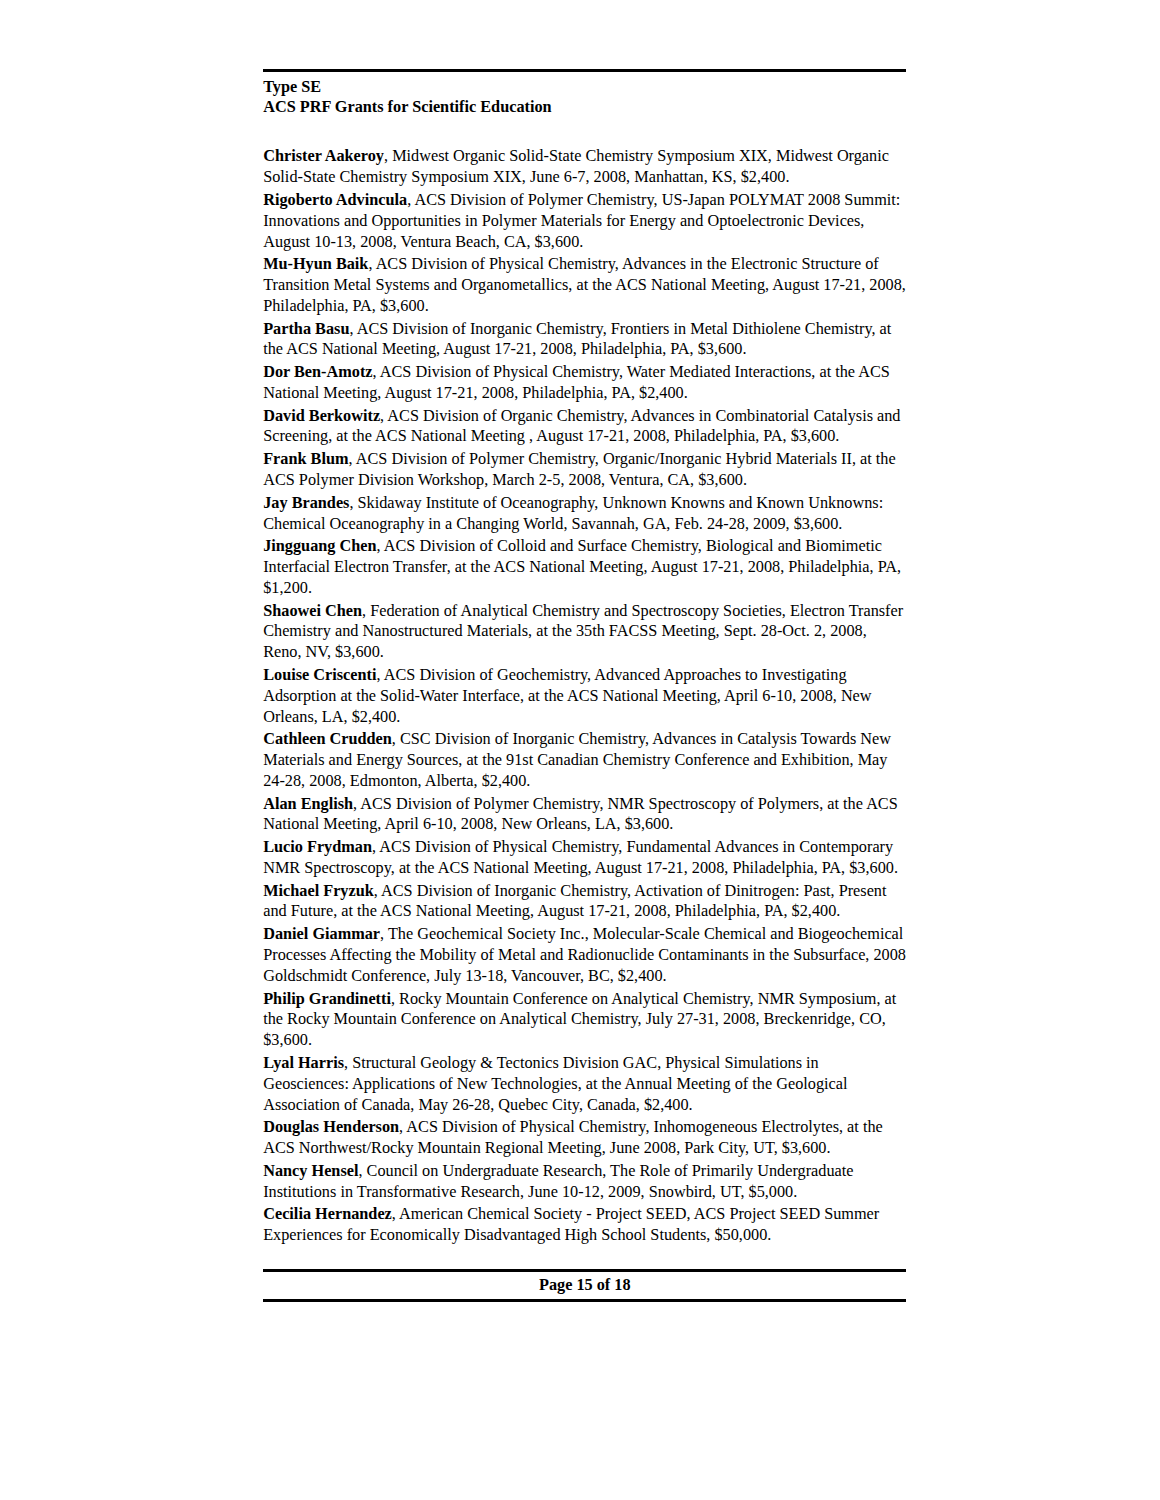Type SE
ACS PRF Grants for Scientific Education
Christer Aakeroy, Midwest Organic Solid-State Chemistry Symposium XIX, Midwest Organic Solid-State Chemistry Symposium XIX, June 6-7, 2008, Manhattan, KS, $2,400.
Rigoberto Advincula, ACS Division of Polymer Chemistry, US-Japan POLYMAT 2008 Summit: Innovations and Opportunities in Polymer Materials for Energy and Optoelectronic Devices, August 10-13, 2008, Ventura Beach, CA, $3,600.
Mu-Hyun Baik, ACS Division of Physical Chemistry, Advances in the Electronic Structure of Transition Metal Systems and Organometallics, at the ACS National Meeting, August 17-21, 2008, Philadelphia, PA, $3,600.
Partha Basu, ACS Division of Inorganic Chemistry, Frontiers in Metal Dithiolene Chemistry, at the ACS National Meeting, August 17-21, 2008, Philadelphia, PA, $3,600.
Dor Ben-Amotz, ACS Division of Physical Chemistry, Water Mediated Interactions, at the ACS National Meeting, August 17-21, 2008, Philadelphia, PA, $2,400.
David Berkowitz, ACS Division of Organic Chemistry, Advances in Combinatorial Catalysis and Screening, at the ACS National Meeting , August 17-21, 2008, Philadelphia, PA, $3,600.
Frank Blum, ACS Division of Polymer Chemistry, Organic/Inorganic Hybrid Materials II, at the ACS Polymer Division Workshop, March 2-5, 2008, Ventura, CA, $3,600.
Jay Brandes, Skidaway Institute of Oceanography, Unknown Knowns and Known Unknowns: Chemical Oceanography in a Changing World, Savannah, GA, Feb. 24-28, 2009, $3,600.
Jingguang Chen, ACS Division of Colloid and Surface Chemistry, Biological and Biomimetic Interfacial Electron Transfer, at the ACS National Meeting, August 17-21, 2008, Philadelphia, PA, $1,200.
Shaowei Chen, Federation of Analytical Chemistry and Spectroscopy Societies, Electron Transfer Chemistry and Nanostructured Materials, at the 35th FACSS Meeting, Sept. 28-Oct. 2, 2008, Reno, NV, $3,600.
Louise Criscenti, ACS Division of Geochemistry, Advanced Approaches to Investigating Adsorption at the Solid-Water Interface, at the ACS National Meeting, April 6-10, 2008, New Orleans, LA, $2,400.
Cathleen Crudden, CSC Division of Inorganic Chemistry, Advances in Catalysis Towards New Materials and Energy Sources, at the 91st Canadian Chemistry Conference and Exhibition, May 24-28, 2008, Edmonton, Alberta, $2,400.
Alan English, ACS Division of Polymer Chemistry, NMR Spectroscopy of Polymers, at the ACS National Meeting, April 6-10, 2008, New Orleans, LA, $3,600.
Lucio Frydman, ACS Division of Physical Chemistry, Fundamental Advances in Contemporary NMR Spectroscopy, at the ACS National Meeting, August 17-21, 2008, Philadelphia, PA, $3,600.
Michael Fryzuk, ACS Division of Inorganic Chemistry, Activation of Dinitrogen: Past, Present and Future, at the ACS National Meeting, August 17-21, 2008, Philadelphia, PA, $2,400.
Daniel Giammar, The Geochemical Society Inc., Molecular-Scale Chemical and Biogeochemical Processes Affecting the Mobility of Metal and Radionuclide Contaminants in the Subsurface, 2008 Goldschmidt Conference, July 13-18, Vancouver, BC, $2,400.
Philip Grandinetti, Rocky Mountain Conference on Analytical Chemistry, NMR Symposium, at the Rocky Mountain Conference on Analytical Chemistry, July 27-31, 2008, Breckenridge, CO, $3,600.
Lyal Harris, Structural Geology & Tectonics Division GAC, Physical Simulations in Geosciences: Applications of New Technologies, at the Annual Meeting of the Geological Association of Canada, May 26-28, Quebec City, Canada, $2,400.
Douglas Henderson, ACS Division of Physical Chemistry, Inhomogeneous Electrolytes, at the ACS Northwest/Rocky Mountain Regional Meeting, June 2008, Park City, UT, $3,600.
Nancy Hensel, Council on Undergraduate Research, The Role of Primarily Undergraduate Institutions in Transformative Research, June 10-12, 2009, Snowbird, UT, $5,000.
Cecilia Hernandez, American Chemical Society - Project SEED, ACS Project SEED Summer Experiences for Economically Disadvantaged High School Students, $50,000.
Page 15 of 18